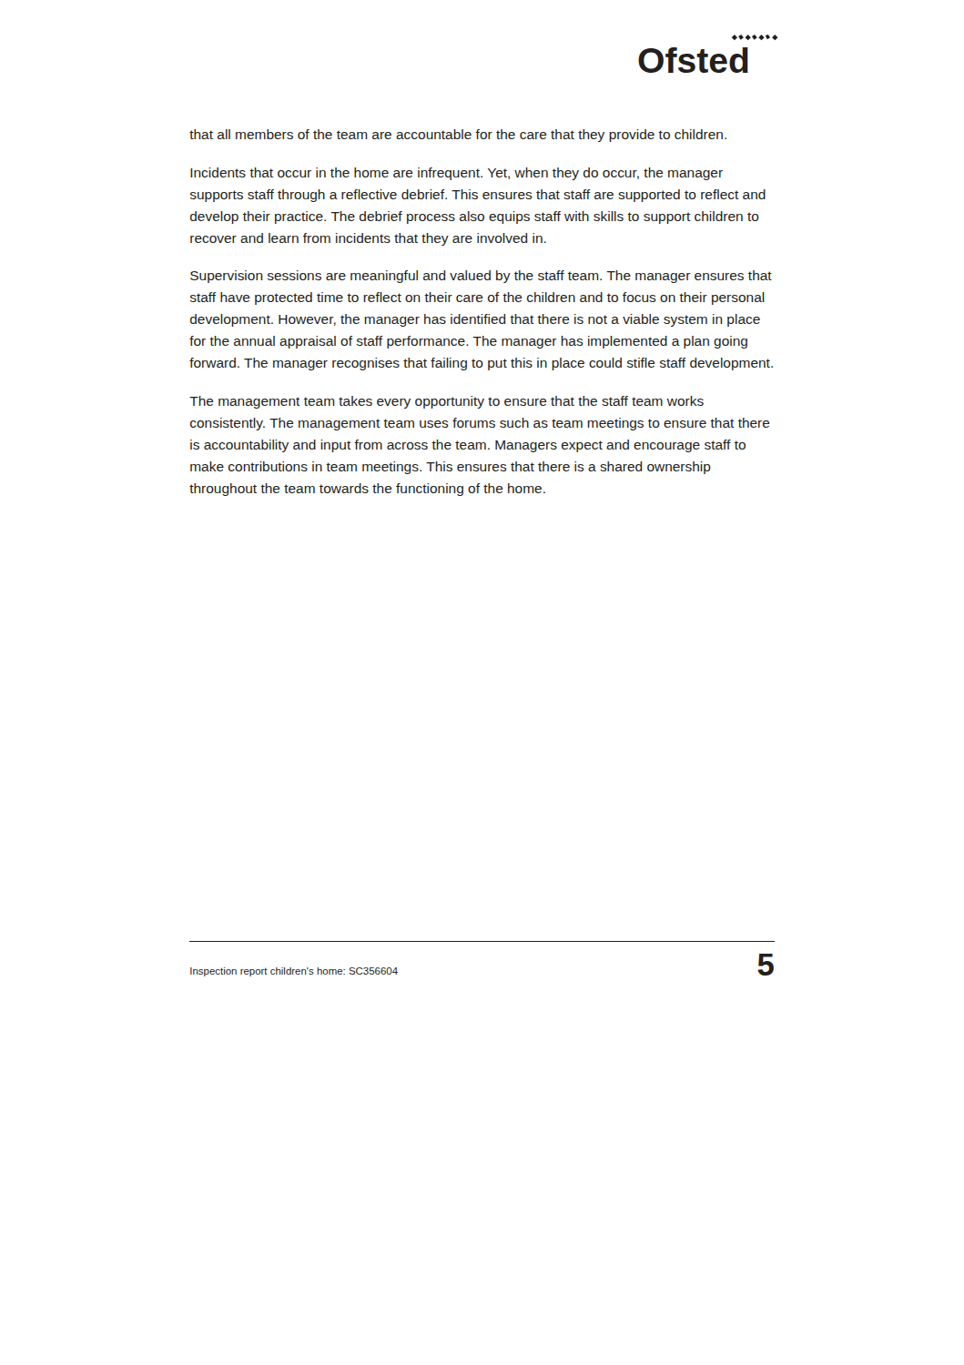Ofsted
that all members of the team are accountable for the care that they provide to children.
Incidents that occur in the home are infrequent. Yet, when they do occur, the manager supports staff through a reflective debrief. This ensures that staff are supported to reflect and develop their practice. The debrief process also equips staff with skills to support children to recover and learn from incidents that they are involved in.
Supervision sessions are meaningful and valued by the staff team. The manager ensures that staff have protected time to reflect on their care of the children and to focus on their personal development. However, the manager has identified that there is not a viable system in place for the annual appraisal of staff performance. The manager has implemented a plan going forward. The manager recognises that failing to put this in place could stifle staff development.
The management team takes every opportunity to ensure that the staff team works consistently. The management team uses forums such as team meetings to ensure that there is accountability and input from across the team. Managers expect and encourage staff to make contributions in team meetings. This ensures that there is a shared ownership throughout the team towards the functioning of the home.
Inspection report children's home: SC356604
5